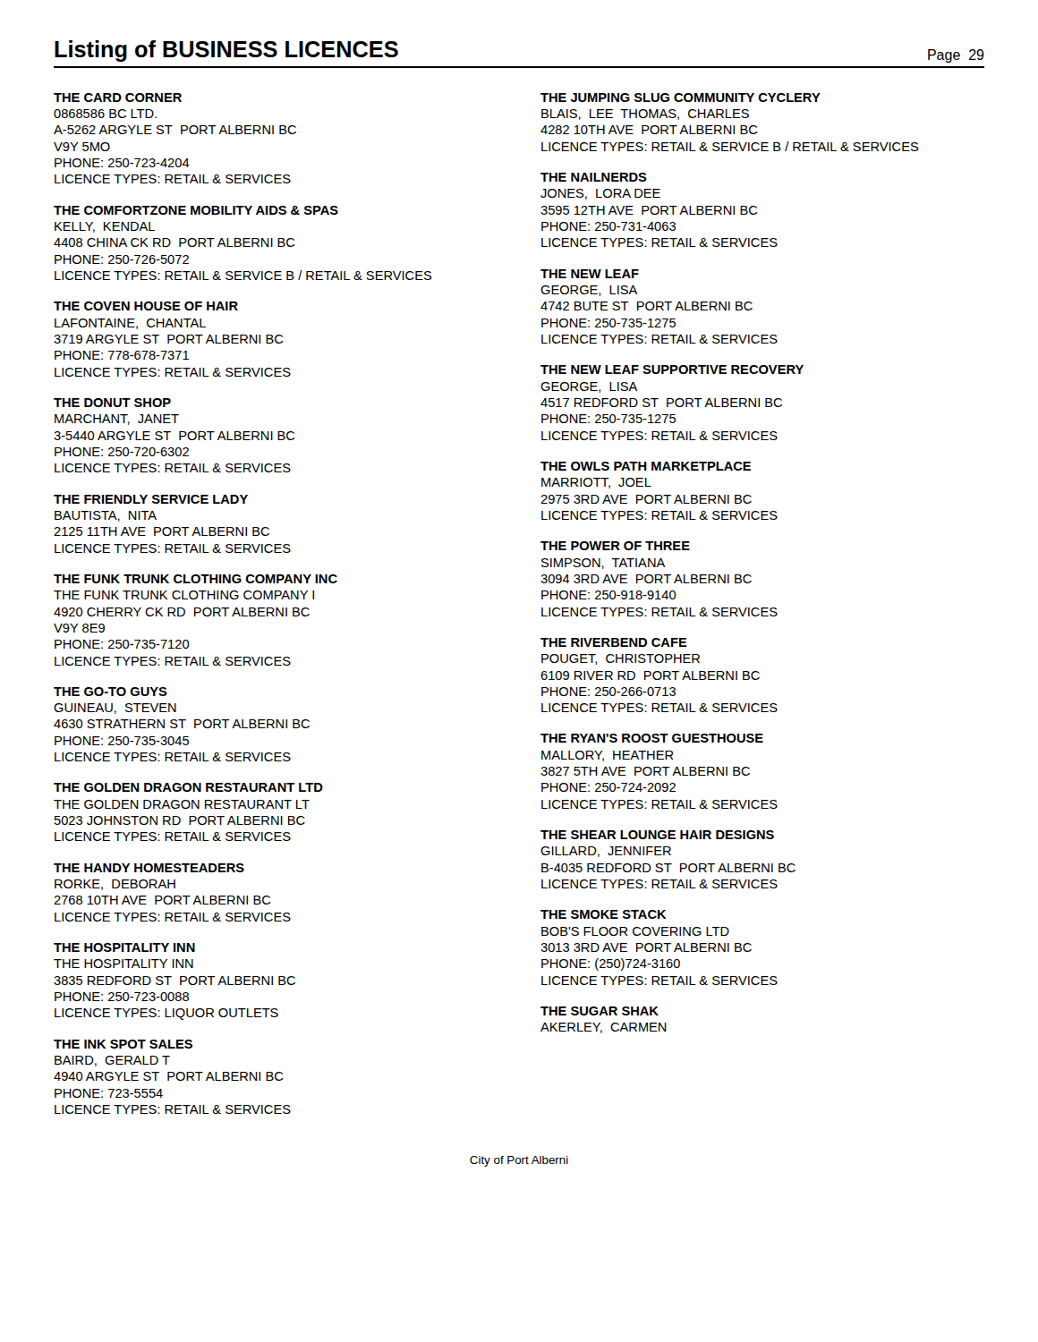Listing of BUSINESS LICENCES
Page 29
THE CARD CORNER
0868586 BC LTD.
A-5262 ARGYLE ST PORT ALBERNI BC
V9Y 5MO
PHONE: 250-723-4204
LICENCE TYPES: RETAIL & SERVICES
THE COMFORTZONE MOBILITY AIDS & SPAS
KELLY, KENDAL
4408 CHINA CK RD PORT ALBERNI BC
PHONE: 250-726-5072
LICENCE TYPES: RETAIL & SERVICE B / RETAIL & SERVICES
THE COVEN HOUSE OF HAIR
LAFONTAINE, CHANTAL
3719 ARGYLE ST PORT ALBERNI BC
PHONE: 778-678-7371
LICENCE TYPES: RETAIL & SERVICES
THE DONUT SHOP
MARCHANT, JANET
3-5440 ARGYLE ST PORT ALBERNI BC
PHONE: 250-720-6302
LICENCE TYPES: RETAIL & SERVICES
THE FRIENDLY SERVICE LADY
BAUTISTA, NITA
2125 11TH AVE PORT ALBERNI BC
LICENCE TYPES: RETAIL & SERVICES
THE FUNK TRUNK CLOTHING COMPANY INC
THE FUNK TRUNK CLOTHING COMPANY I
4920 CHERRY CK RD PORT ALBERNI BC
V9Y 8E9
PHONE: 250-735-7120
LICENCE TYPES: RETAIL & SERVICES
THE GO-TO GUYS
GUINEAU, STEVEN
4630 STRATHERN ST PORT ALBERNI BC
PHONE: 250-735-3045
LICENCE TYPES: RETAIL & SERVICES
THE GOLDEN DRAGON RESTAURANT LTD
THE GOLDEN DRAGON RESTAURANT LT
5023 JOHNSTON RD PORT ALBERNI BC
LICENCE TYPES: RETAIL & SERVICES
THE HANDY HOMESTEADERS
RORKE, DEBORAH
2768 10TH AVE PORT ALBERNI BC
LICENCE TYPES: RETAIL & SERVICES
THE HOSPITALITY INN
THE HOSPITALITY INN
3835 REDFORD ST PORT ALBERNI BC
PHONE: 250-723-0088
LICENCE TYPES: LIQUOR OUTLETS
THE INK SPOT SALES
BAIRD, GERALD T
4940 ARGYLE ST PORT ALBERNI BC
PHONE: 723-5554
LICENCE TYPES: RETAIL & SERVICES
THE JUMPING SLUG COMMUNITY CYCLERY
BLAIS, LEE THOMAS, CHARLES
4282 10TH AVE PORT ALBERNI BC
LICENCE TYPES: RETAIL & SERVICE B / RETAIL & SERVICES
THE NAILNERDS
JONES, LORA DEE
3595 12TH AVE PORT ALBERNI BC
PHONE: 250-731-4063
LICENCE TYPES: RETAIL & SERVICES
THE NEW LEAF
GEORGE, LISA
4742 BUTE ST PORT ALBERNI BC
PHONE: 250-735-1275
LICENCE TYPES: RETAIL & SERVICES
THE NEW LEAF SUPPORTIVE RECOVERY
GEORGE, LISA
4517 REDFORD ST PORT ALBERNI BC
PHONE: 250-735-1275
LICENCE TYPES: RETAIL & SERVICES
THE OWLS PATH MARKETPLACE
MARRIOTT, JOEL
2975 3RD AVE PORT ALBERNI BC
LICENCE TYPES: RETAIL & SERVICES
THE POWER OF THREE
SIMPSON, TATIANA
3094 3RD AVE PORT ALBERNI BC
PHONE: 250-918-9140
LICENCE TYPES: RETAIL & SERVICES
THE RIVERBEND CAFE
POUGET, CHRISTOPHER
6109 RIVER RD PORT ALBERNI BC
PHONE: 250-266-0713
LICENCE TYPES: RETAIL & SERVICES
THE RYAN'S ROOST GUESTHOUSE
MALLORY, HEATHER
3827 5TH AVE PORT ALBERNI BC
PHONE: 250-724-2092
LICENCE TYPES: RETAIL & SERVICES
THE SHEAR LOUNGE HAIR DESIGNS
GILLARD, JENNIFER
B-4035 REDFORD ST PORT ALBERNI BC
LICENCE TYPES: RETAIL & SERVICES
THE SMOKE STACK
BOB'S FLOOR COVERING LTD
3013 3RD AVE PORT ALBERNI BC
PHONE: (250)724-3160
LICENCE TYPES: RETAIL & SERVICES
THE SUGAR SHAK
AKERLEY, CARMEN
City of Port Alberni